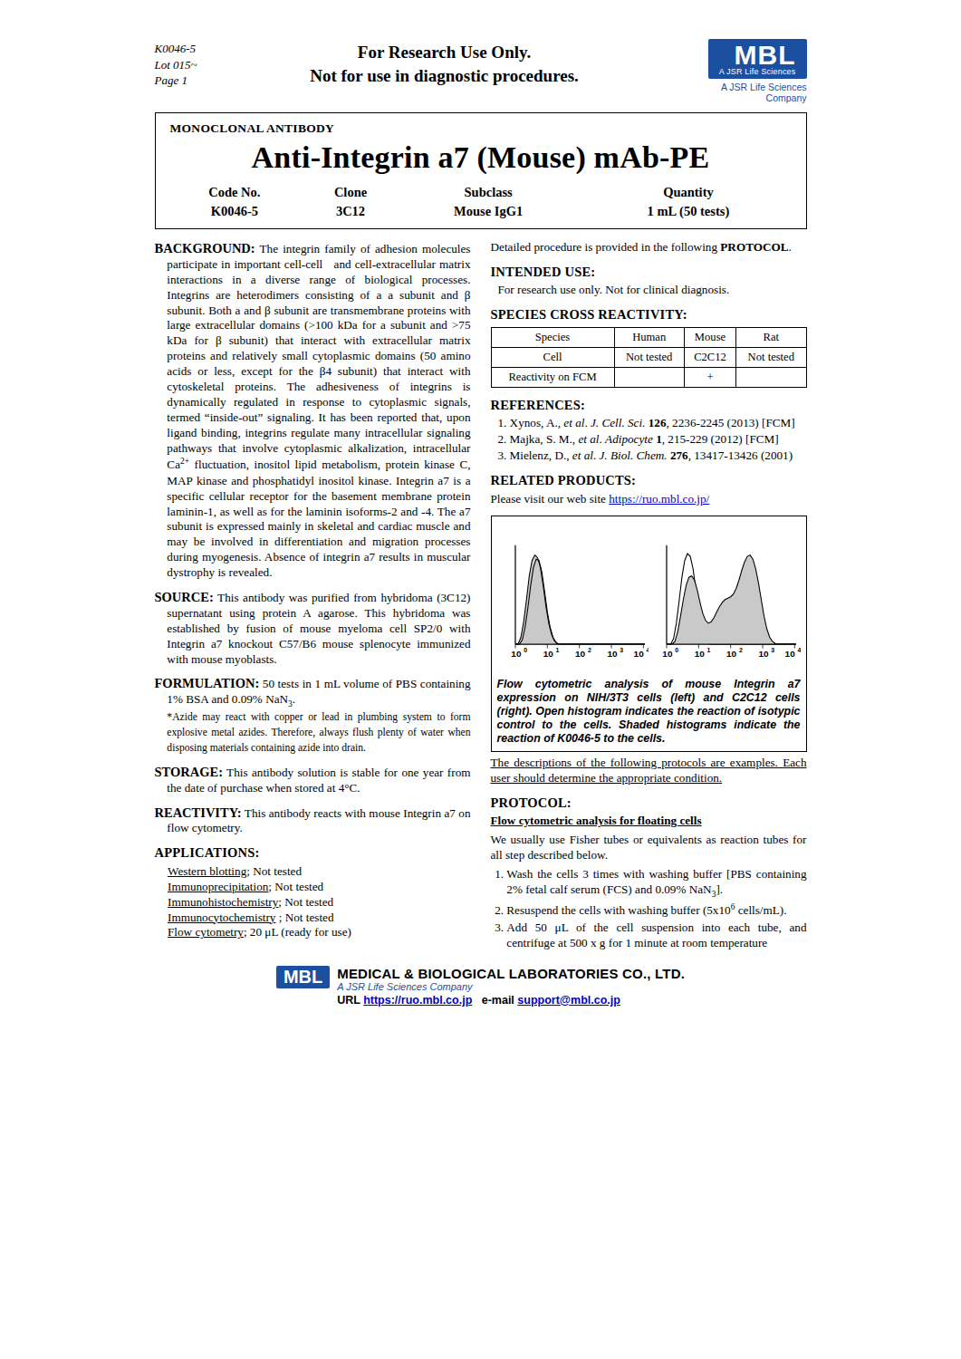K0046-5
Lot 015~
Page 1
For Research Use Only.
Not for use in diagnostic procedures.
MBLA JSR Life Sciences
A JSR Life Sciences
Company
MONOCLONAL ANTIBODY
Anti-Integrin a7 (Mouse) mAb-PE
| Code No. | Clone | Subclass | Quantity |
| --- | --- | --- | --- |
| K0046-5 | 3C12 | Mouse IgG1 | 1 mL (50 tests) |
BACKGROUND: The integrin family of adhesion molecules participate in important cell-cell and cell-extracellular matrix interactions in a diverse range of biological processes. Integrins are heterodimers consisting of a a subunit and β subunit. Both a and β subunit are transmembrane proteins with large extracellular domains (>100 kDa for a subunit and >75 kDa for β subunit) that interact with extracellular matrix proteins and relatively small cytoplasmic domains (50 amino acids or less, except for the β4 subunit) that interact with cytoskeletal proteins. The adhesiveness of integrins is dynamically regulated in response to cytoplasmic signals, termed “inside-out” signaling. It has been reported that, upon ligand binding, integrins regulate many intracellular signaling pathways that involve cytoplasmic alkalization, intracellular Ca2+ fluctuation, inositol lipid metabolism, protein kinase C, MAP kinase and phosphatidyl inositol kinase. Integrin a7 is a specific cellular receptor for the basement membrane protein laminin-1, as well as for the laminin isoforms-2 and -4. The a7 subunit is expressed mainly in skeletal and cardiac muscle and may be involved in differentiation and migration processes during myogenesis. Absence of integrin a7 results in muscular dystrophy is revealed.
SOURCE: This antibody was purified from hybridoma (3C12) supernatant using protein A agarose. This hybridoma was established by fusion of mouse myeloma cell SP2/0 with Integrin a7 knockout C57/B6 mouse splenocyte immunized with mouse myoblasts.
FORMULATION: 50 tests in 1 mL volume of PBS containing 1% BSA and 0.09% NaN3.
*Azide may react with copper or lead in plumbing system to form explosive metal azides. Therefore, always flush plenty of water when disposing materials containing azide into drain.
STORAGE: This antibody solution is stable for one year from the date of purchase when stored at 4°C.
REACTIVITY: This antibody reacts with mouse Integrin a7 on flow cytometry.
APPLICATIONS:
Western blotting; Not tested
Immunoprecipitation; Not tested
Immunohistochemistry; Not tested
Immunocytochemistry ; Not tested
Flow cytometry; 20 μL (ready for use)
Detailed procedure is provided in the following PROTOCOL.
INTENDED USE:
For research use only. Not for clinical diagnosis.
SPECIES CROSS REACTIVITY:
| Species | Human | Mouse | Rat |
| Cell | Not tested | C2C12 | Not tested |
| Reactivity on FCM | | + | |
REFERENCES:
Xynos, A., et al. J. Cell. Sci. 126, 2236-2245 (2013) [FCM]
Majka, S. M., et al. Adipocyte 1, 215-229 (2012) [FCM]
Mielenz, D., et al. J. Biol. Chem. 276, 13417-13426 (2001)
RELATED PRODUCTS:
Please visit our web site https://ruo.mbl.co.jp/
100 101 102 103 104 100 101 102 103 104
Flow cytometric analysis of mouse Integrin a7 expression on NIH/3T3 cells (left) and C2C12 cells (right). Open histogram indicates the reaction of isotypic control to the cells. Shaded histograms indicate the reaction of K0046-5 to the cells.
The descriptions of the following protocols are examples. Each user should determine the appropriate condition.
PROTOCOL:
Flow cytometric analysis for floating cells
We usually use Fisher tubes or equivalents as reaction tubes for all step described below.
Wash the cells 3 times with washing buffer [PBS containing 2% fetal calf serum (FCS) and 0.09% NaN3].
Resuspend the cells with washing buffer (5x106 cells/mL).
Add 50 μL of the cell suspension into each tube, and centrifuge at 500 x g for 1 minute at room temperature
MBL
MEDICAL & BIOLOGICAL LABORATORIES CO., LTD.
A JSR Life Sciences Company
URL https://ruo.mbl.co.jp e-mail support@mbl.co.jp